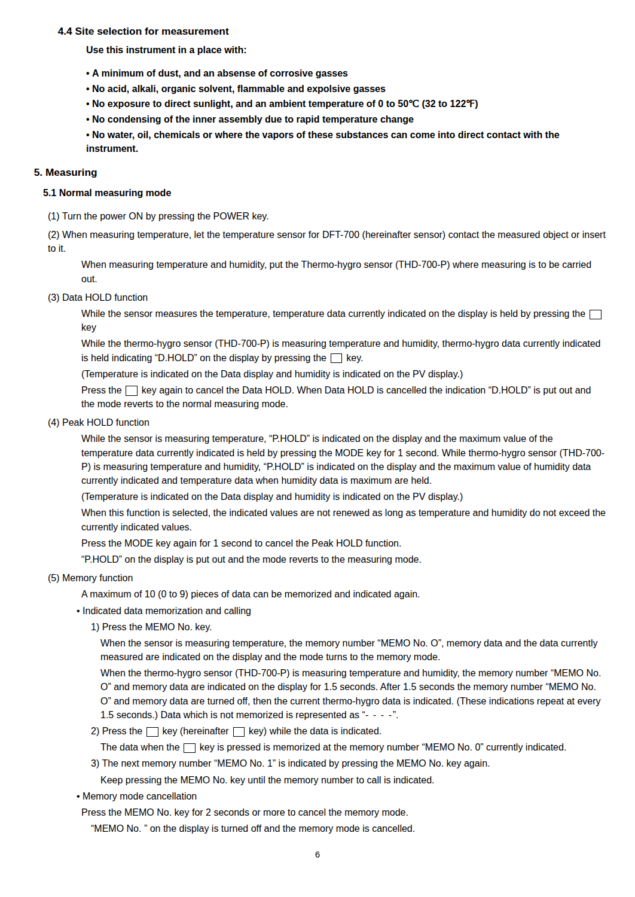4.4 Site selection for measurement
Use this instrument in a place with:
A minimum of dust, and an absense of corrosive gasses
No acid, alkali, organic solvent, flammable and expolsive gasses
No exposure to direct sunlight, and an ambient temperature of 0 to 50℃ (32 to 122℉)
No condensing of the inner assembly due to rapid temperature change
No water, oil, chemicals or where the vapors of these substances can come into direct contact with the instrument.
5. Measuring
5.1 Normal measuring mode
(1) Turn the power ON by pressing the POWER key.
(2) When measuring temperature, let the temperature sensor for DFT-700 (hereinafter sensor) contact the measured object or insert to it.
When measuring temperature and humidity, put the Thermo-hygro sensor (THD-700-P) where measuring is to be carried out.
(3) Data HOLD function
While the sensor measures the temperature, temperature data currently indicated on the display is held by pressing the key
While the thermo-hygro sensor (THD-700-P) is measuring temperature and humidity, thermo-hygro data currently indicated is held indicating “D.HOLD” on the display by pressing the key.
(Temperature is indicated on the Data display and humidity is indicated on the PV display.)
Press the key again to cancel the Data HOLD. When Data HOLD is cancelled the indication “D.HOLD” is put out and the mode reverts to the normal measuring mode.
(4) Peak HOLD function
While the sensor is measuring temperature, “P.HOLD” is indicated on the display and the maximum value of the temperature data currently indicated is held by pressing the MODE key for 1 second. While thermo-hygro sensor (THD-700-P) is measuring temperature and humidity, “P.HOLD” is indicated on the display and the maximum value of humidity data currently indicated and temperature data when humidity data is maximum are held.
(Temperature is indicated on the Data display and humidity is indicated on the PV display.)
When this function is selected, the indicated values are not renewed as long as temperature and humidity do not exceed the currently indicated values.
Press the MODE key again for 1 second to cancel the Peak HOLD function.
“P.HOLD” on the display is put out and the mode reverts to the measuring mode.
(5) Memory function
A maximum of 10 (0 to 9) pieces of data can be memorized and indicated again.
Indicated data memorization and calling
1) Press the MEMO No. key.
When the sensor is measuring temperature, the memory number “MEMO No. O”, memory data and the data currently measured are indicated on the display and the mode turns to the memory mode.
When the thermo-hygro sensor (THD-700-P) is measuring temperature and humidity, the memory number “MEMO No. O” and memory data are indicated on the display for 1.5 seconds. After 1.5 seconds the memory number “MEMO No. O” and memory data are turned off, then the current thermo-hygro data is indicated. (These indications repeat at every 1.5 seconds.) Data which is not memorized is represented as “- - - -”.
2) Press the key (hereinafter key) while the data is indicated.
The data when the key is pressed is memorized at the memory number “MEMO No. 0” currently indicated.
3) The next memory number “MEMO No. 1” is indicated by pressing the MEMO No. key again.
Keep pressing the MEMO No. key until the memory number to call is indicated.
Memory mode cancellation
Press the MEMO No. key for 2 seconds or more to cancel the memory mode.
“MEMO No. ” on the display is turned off and the memory mode is cancelled.
6